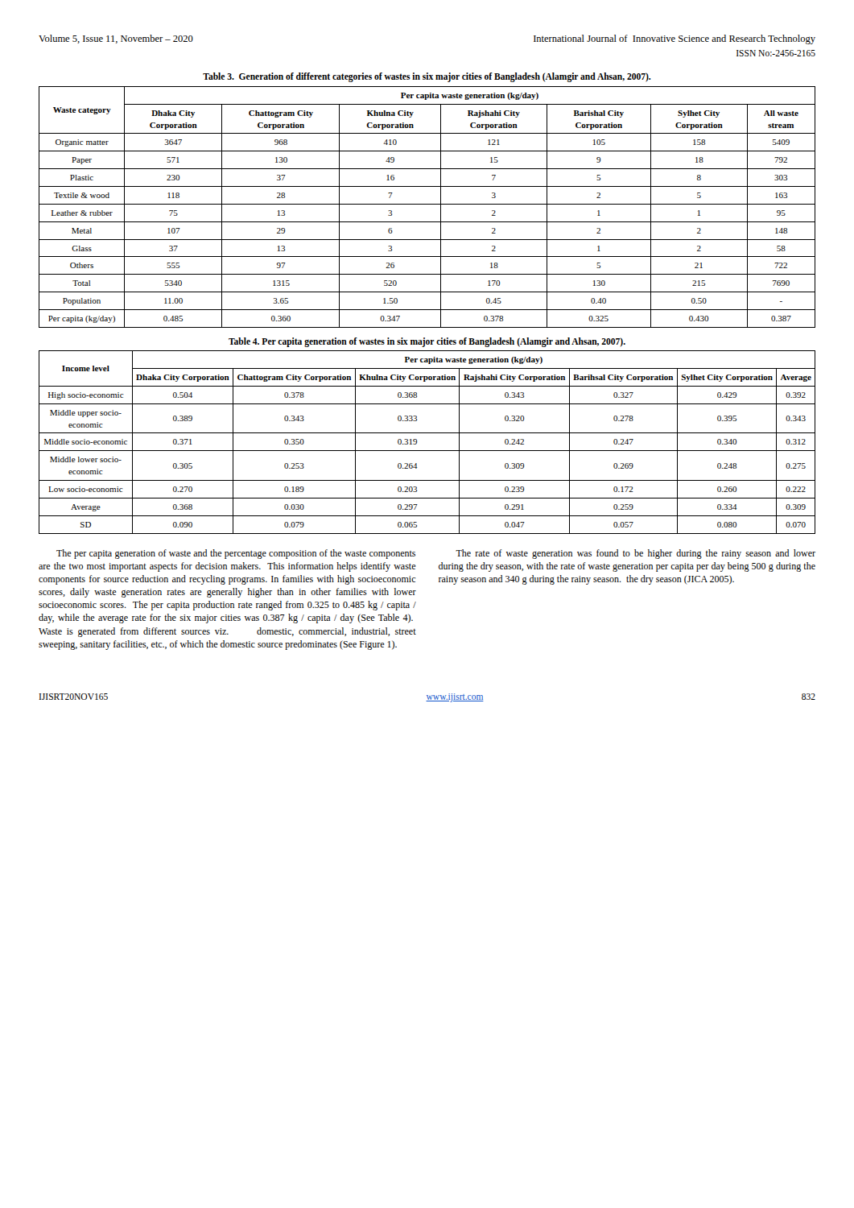Volume 5, Issue 11, November – 2020
International Journal of Innovative Science and Research Technology
ISSN No:-2456-2165
Table 3. Generation of different categories of wastes in six major cities of Bangladesh (Alamgir and Ahsan, 2007).
| Waste category | Per capita waste generation (kg/day) |
| --- | --- |
| Dhaka City Corporation | Chattogram City Corporation | Khulna City Corporation | Rajshahi City Corporation | Barishal City Corporation | Sylhet City Corporation | All waste stream |
| Organic matter | 3647 | 968 | 410 | 121 | 105 | 158 | 5409 |
| Paper | 571 | 130 | 49 | 15 | 9 | 18 | 792 |
| Plastic | 230 | 37 | 16 | 7 | 5 | 8 | 303 |
| Textile & wood | 118 | 28 | 7 | 3 | 2 | 5 | 163 |
| Leather & rubber | 75 | 13 | 3 | 2 | 1 | 1 | 95 |
| Metal | 107 | 29 | 6 | 2 | 2 | 2 | 148 |
| Glass | 37 | 13 | 3 | 2 | 1 | 2 | 58 |
| Others | 555 | 97 | 26 | 18 | 5 | 21 | 722 |
| Total | 5340 | 1315 | 520 | 170 | 130 | 215 | 7690 |
| Population | 11.00 | 3.65 | 1.50 | 0.45 | 0.40 | 0.50 | - |
| Per capita (kg/day) | 0.485 | 0.360 | 0.347 | 0.378 | 0.325 | 0.430 | 0.387 |
Table 4. Per capita generation of wastes in six major cities of Bangladesh (Alamgir and Ahsan, 2007).
| Income level | Per capita waste generation (kg/day) |
| --- | --- |
| Dhaka City Corporation | Chattogram City Corporation | Khulna City Corporation | Rajshahi City Corporation | Barihsal City Corporation | Sylhet City Corporation | Average |
| High socio-economic | 0.504 | 0.378 | 0.368 | 0.343 | 0.327 | 0.429 | 0.392 |
| Middle upper socio- economic | 0.389 | 0.343 | 0.333 | 0.320 | 0.278 | 0.395 | 0.343 |
| Middle socio-economic | 0.371 | 0.350 | 0.319 | 0.242 | 0.247 | 0.340 | 0.312 |
| Middle lower socio- economic | 0.305 | 0.253 | 0.264 | 0.309 | 0.269 | 0.248 | 0.275 |
| Low socio-economic | 0.270 | 0.189 | 0.203 | 0.239 | 0.172 | 0.260 | 0.222 |
| Average | 0.368 | 0.030 | 0.297 | 0.291 | 0.259 | 0.334 | 0.309 |
| SD | 0.090 | 0.079 | 0.065 | 0.047 | 0.057 | 0.080 | 0.070 |
The per capita generation of waste and the percentage composition of the waste components are the two most important aspects for decision makers. This information helps identify waste components for source reduction and recycling programs. In families with high socioeconomic scores, daily waste generation rates are generally higher than in other families with lower socioeconomic scores. The per capita production rate ranged from 0.325 to 0.485 kg / capita / day, while the average rate for the six major cities was 0.387 kg / capita / day (See Table 4). Waste is generated from different sources viz. domestic, commercial, industrial, street sweeping, sanitary facilities, etc., of which the domestic source predominates (See Figure 1).
The rate of waste generation was found to be higher during the rainy season and lower during the dry season, with the rate of waste generation per capita per day being 500 g during the rainy season and 340 g during the rainy season. the dry season (JICA 2005).
IJISRT20NOV165
www.ijisrt.com
832